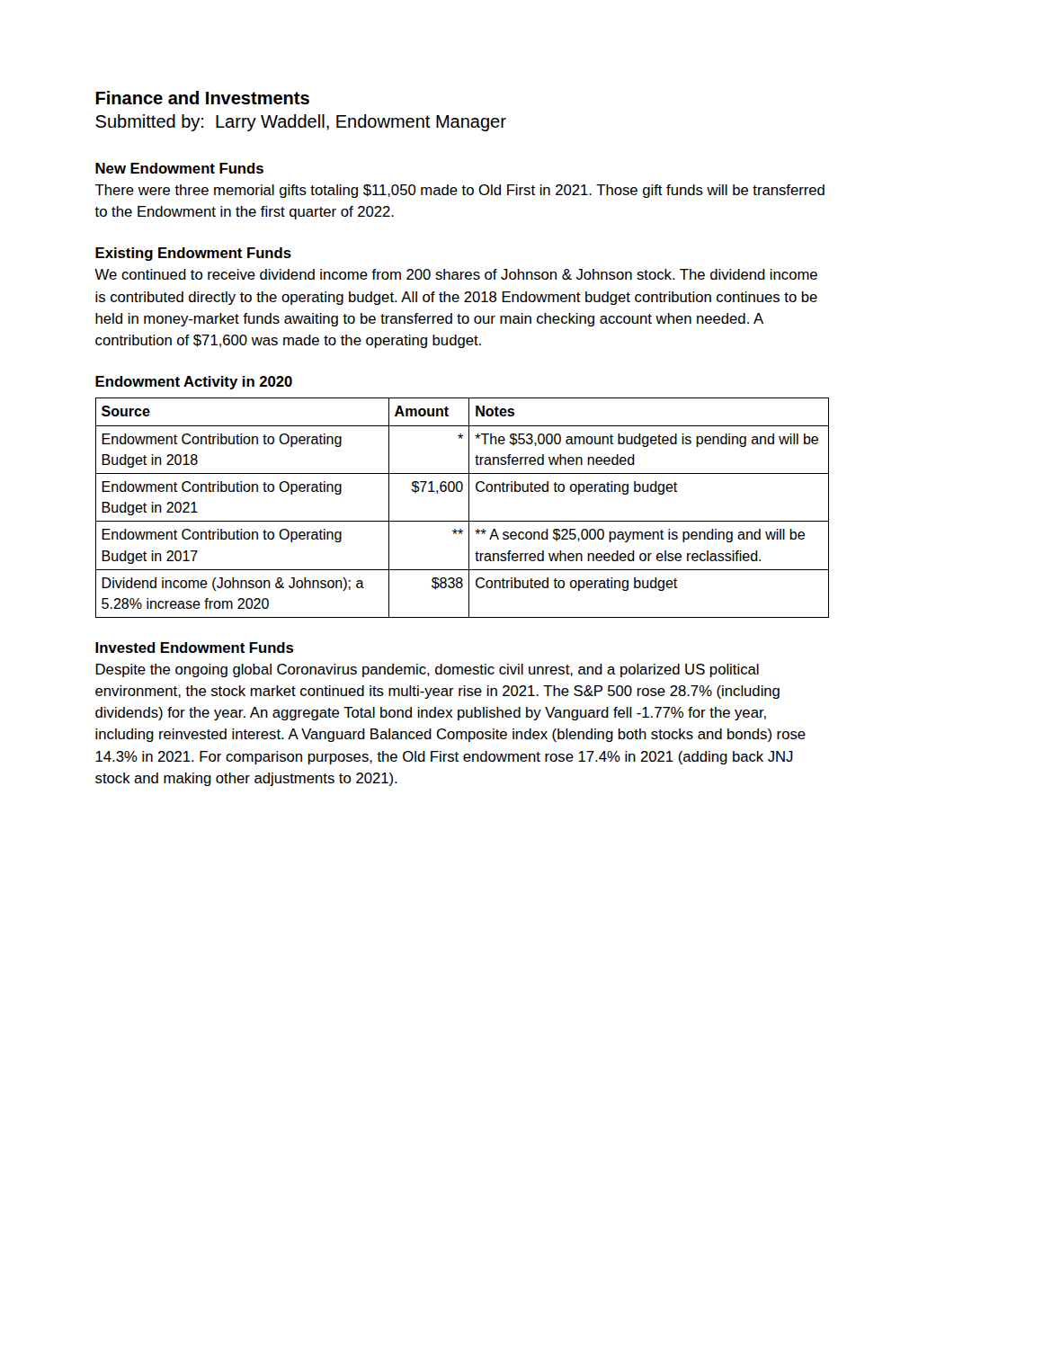Finance and Investments
Submitted by: Larry Waddell, Endowment Manager
New Endowment Funds
There were three memorial gifts totaling $11,050 made to Old First in 2021. Those gift funds will be transferred to the Endowment in the first quarter of 2022.
Existing Endowment Funds
We continued to receive dividend income from 200 shares of Johnson & Johnson stock. The dividend income is contributed directly to the operating budget. All of the 2018 Endowment budget contribution continues to be held in money-market funds awaiting to be transferred to our main checking account when needed. A contribution of $71,600 was made to the operating budget.
Endowment Activity in 2020
| Source | Amount | Notes |
| --- | --- | --- |
| Endowment Contribution to Operating Budget in 2018 | * | *The $53,000 amount budgeted is pending and will be transferred when needed |
| Endowment Contribution to Operating Budget in 2021 | $71,600 | Contributed to operating budget |
| Endowment Contribution to Operating Budget in 2017 | ** | ** A second $25,000 payment is pending and will be transferred when needed or else reclassified. |
| Dividend income (Johnson & Johnson); a 5.28% increase from 2020 | $838 | Contributed to operating budget |
Invested Endowment Funds
Despite the ongoing global Coronavirus pandemic, domestic civil unrest, and a polarized US political environment, the stock market continued its multi-year rise in 2021. The S&P 500 rose 28.7% (including dividends) for the year. An aggregate Total bond index published by Vanguard fell -1.77% for the year, including reinvested interest. A Vanguard Balanced Composite index (blending both stocks and bonds) rose 14.3% in 2021. For comparison purposes, the Old First endowment rose 17.4% in 2021 (adding back JNJ stock and making other adjustments to 2021).